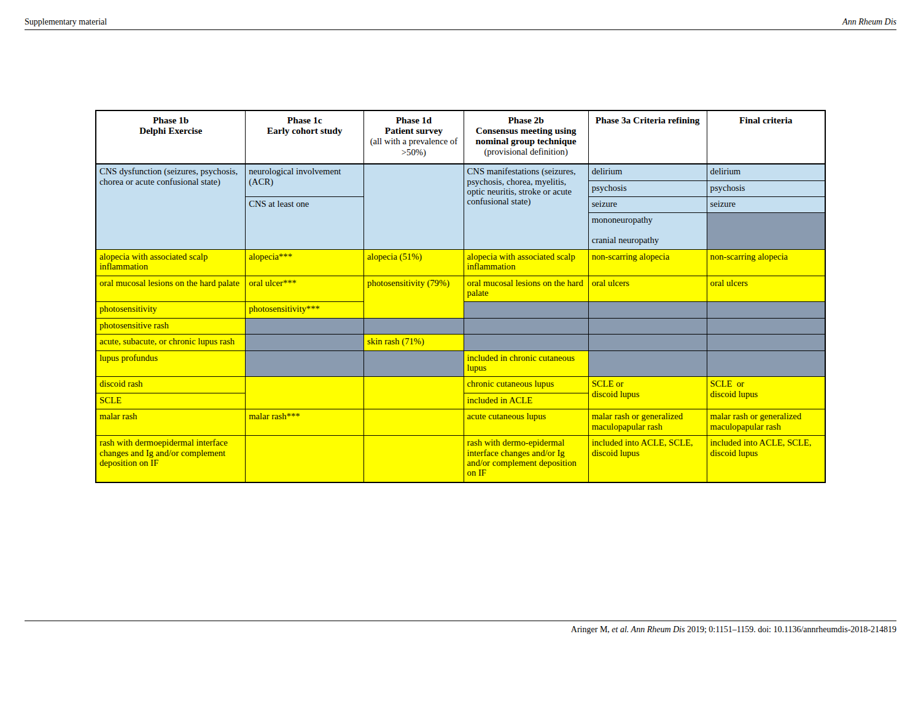Supplementary material
Ann Rheum Dis
| Phase 1b Delphi Exercise | Phase 1c Early cohort study | Phase 1d Patient survey (all with a prevalence of >50%) | Phase 2b Consensus meeting using nominal group technique (provisional definition) | Phase 3a Criteria refining | Final criteria |
| --- | --- | --- | --- | --- | --- |
| CNS dysfunction (seizures, psychosis, chorea or acute confusional state) | neurological involvement (ACR) | | CNS manifestations (seizures, psychosis, chorea, myelitis, optic neuritis, stroke or acute confusional state) | delirium | delirium |
| psychosis | psychosis |
| CNS at least one | seizure | seizure |
| mononeuropathy cranial neuropathy | |
| alopecia with associated scalp inflammation | alopecia*** | alopecia (51%) | alopecia with associated scalp inflammation | non-scarring alopecia | non-scarring alopecia |
| oral mucosal lesions on the hard palate | oral ulcer*** | photosensitivity (79%) | oral mucosal lesions on the hard palate | oral ulcers | oral ulcers |
| photosensitivity | photosensitivity*** | | | |
| photosensitive rash | | | | | |
| acute, subacute, or chronic lupus rash | | skin rash (71%) | | | |
| lupus profundus | | | included in chronic cutaneous lupus | | |
| discoid rash | | | chronic cutaneous lupus | SCLE or discoid lupus | SCLE or discoid lupus |
| SCLE | included in ACLE |
| malar rash | malar rash*** | | acute cutaneous lupus | malar rash or generalized maculopapular rash | malar rash or generalized maculopapular rash |
| rash with dermoepidermal interface changes and Ig and/or complement deposition on IF | | | rash with dermo-epidermal interface changes and/or Ig and/or complement deposition on IF | included into ACLE, SCLE, discoid lupus | included into ACLE, SCLE, discoid lupus |
Aringer M, et al. Ann Rheum Dis 2019; 0:1151–1159. doi: 10.1136/annrheumdis-2018-214819